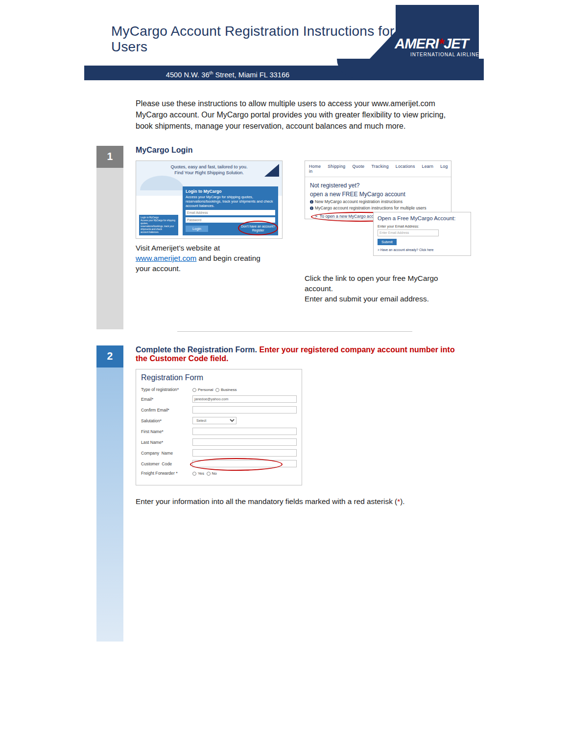MyCargo Account Registration Instructions for Multiple Users
4500 N.W. 36th Street, Miami FL 33166
AMERI*JET
INTERNATIONAL AIRLINES
Please use these instructions to allow multiple users to access your www.amerijet.com MyCargo account. Our MyCargo portal provides you with greater flexibility to view pricing, book shipments, manage your reservation, account balances and much more.
1
MyCargo Login
Quotes, easy and fast, tailored to you.
Find Your Right Shipping Solution.
Login to MyCargo
Access your MyCargo for shipping quotes,
reservations/bookings, track your shipments and check
account balances.
Login to MyCargo
Access your MyCargo for shipping quotes,
reservations/bookings, track your shipments and check
account balances.
Email Address
Password
Login
Don't have an account?
Register
Visit Amerijet’s website at
www.amerijet.com and begin creating
your account.
Home Shipping Quote Tracking Locations Learn Log in
Not registered yet?
open a new FREE MyCargo account
i New MyCargo account registration instructions
i MyCargo account registration instructions for multiple users
> To open a new MyCargo account, please click here
Open a Free MyCargo Account:
Enter your Email Address:
Enter Email Address
Submit
> Have an account already? Click here
Click the link to open your free MyCargo account.
Enter and submit your email address.
2
Complete the Registration Form. Enter your registered company account number into the Customer Code field.
Registration Form
Type of registration*
Personal Business
Email*
janedoe@yahoo.com
Confirm Email*
Salutation*
Select
First Name*
Last Name*
Company Name
Customer Code
Freight Forwarder *
Yes No
Enter your information into all the mandatory fields marked with a red asterisk (*).